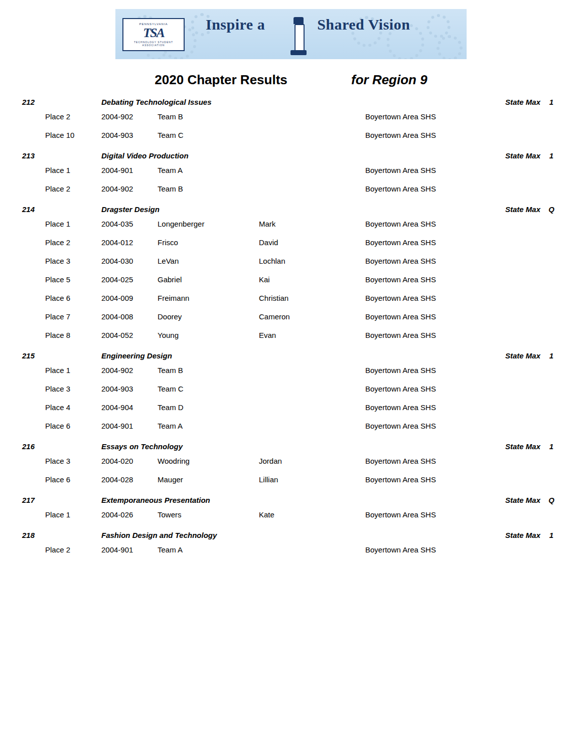PENNSYLVANIA
TSA
TECHNOLOGY STUDENT ASSOCIATION
Inspire a Shared Vision
2020 Chapter Results for Region 9
| 212 | Debating Technological Issues | State Max | 1 |
| Place 2 | 2004-902 | Team B | | Boyertown Area SHS |
| Place 10 | 2004-903 | Team C | | Boyertown Area SHS |
| 213 | Digital Video Production | State Max | 1 |
| Place 1 | 2004-901 | Team A | | Boyertown Area SHS |
| Place 2 | 2004-902 | Team B | | Boyertown Area SHS |
| 214 | Dragster Design | State Max | Q |
| Place 1 | 2004-035 | Longenberger | Mark | Boyertown Area SHS |
| Place 2 | 2004-012 | Frisco | David | Boyertown Area SHS |
| Place 3 | 2004-030 | LeVan | Lochlan | Boyertown Area SHS |
| Place 5 | 2004-025 | Gabriel | Kai | Boyertown Area SHS |
| Place 6 | 2004-009 | Freimann | Christian | Boyertown Area SHS |
| Place 7 | 2004-008 | Doorey | Cameron | Boyertown Area SHS |
| Place 8 | 2004-052 | Young | Evan | Boyertown Area SHS |
| 215 | Engineering Design | State Max | 1 |
| Place 1 | 2004-902 | Team B | | Boyertown Area SHS |
| Place 3 | 2004-903 | Team C | | Boyertown Area SHS |
| Place 4 | 2004-904 | Team D | | Boyertown Area SHS |
| Place 6 | 2004-901 | Team A | | Boyertown Area SHS |
| 216 | Essays on Technology | State Max | 1 |
| Place 3 | 2004-020 | Woodring | Jordan | Boyertown Area SHS |
| Place 6 | 2004-028 | Mauger | Lillian | Boyertown Area SHS |
| 217 | Extemporaneous Presentation | State Max | Q |
| Place 1 | 2004-026 | Towers | Kate | Boyertown Area SHS |
| 218 | Fashion Design and Technology | State Max | 1 |
| Place 2 | 2004-901 | Team A | | Boyertown Area SHS |